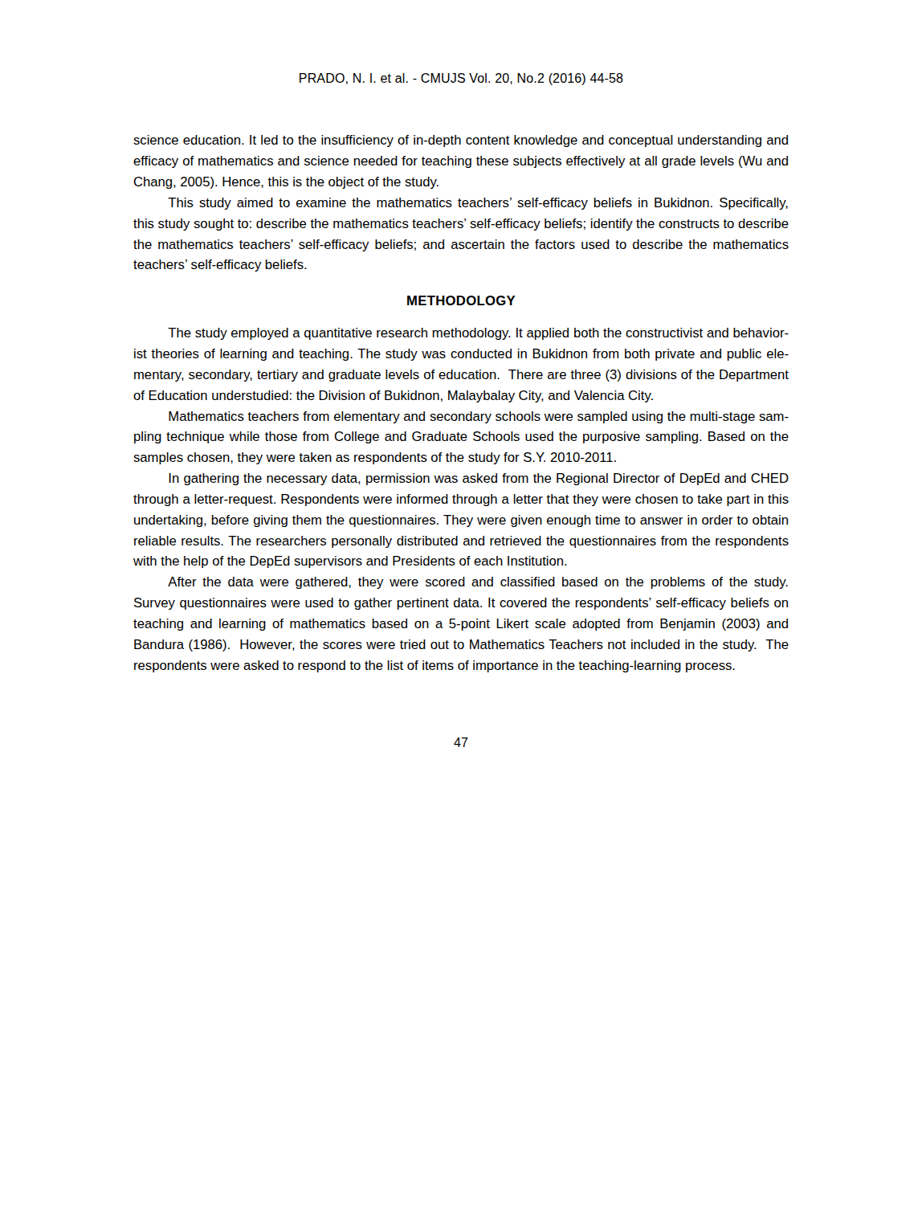PRADO, N. I. et al. - CMUJS Vol. 20, No.2 (2016) 44-58
science education. It led to the insufficiency of in-depth content knowledge and conceptual understanding and efficacy of mathematics and science needed for teaching these subjects effectively at all grade levels (Wu and Chang, 2005). Hence, this is the object of the study.
This study aimed to examine the mathematics teachers’ self-efficacy beliefs in Bukidnon. Specifically, this study sought to: describe the mathematics teachers’ self-efficacy beliefs; identify the constructs to describe the mathematics teachers’ self-efficacy beliefs; and ascertain the factors used to describe the mathematics teachers’ self-efficacy beliefs.
METHODOLOGY
The study employed a quantitative research methodology. It applied both the constructivist and behaviorist theories of learning and teaching. The study was conducted in Bukidnon from both private and public elementary, secondary, tertiary and graduate levels of education. There are three (3) divisions of the Department of Education understudied: the Division of Bukidnon, Malaybalay City, and Valencia City.
Mathematics teachers from elementary and secondary schools were sampled using the multi-stage sampling technique while those from College and Graduate Schools used the purposive sampling. Based on the samples chosen, they were taken as respondents of the study for S.Y. 2010-2011.
In gathering the necessary data, permission was asked from the Regional Director of DepEd and CHED through a letter-request. Respondents were informed through a letter that they were chosen to take part in this undertaking, before giving them the questionnaires. They were given enough time to answer in order to obtain reliable results. The researchers personally distributed and retrieved the questionnaires from the respondents with the help of the DepEd supervisors and Presidents of each Institution.
After the data were gathered, they were scored and classified based on the problems of the study. Survey questionnaires were used to gather pertinent data. It covered the respondents’ self-efficacy beliefs on teaching and learning of mathematics based on a 5-point Likert scale adopted from Benjamin (2003) and Bandura (1986). However, the scores were tried out to Mathematics Teachers not included in the study. The respondents were asked to respond to the list of items of importance in the teaching-learning process.
47